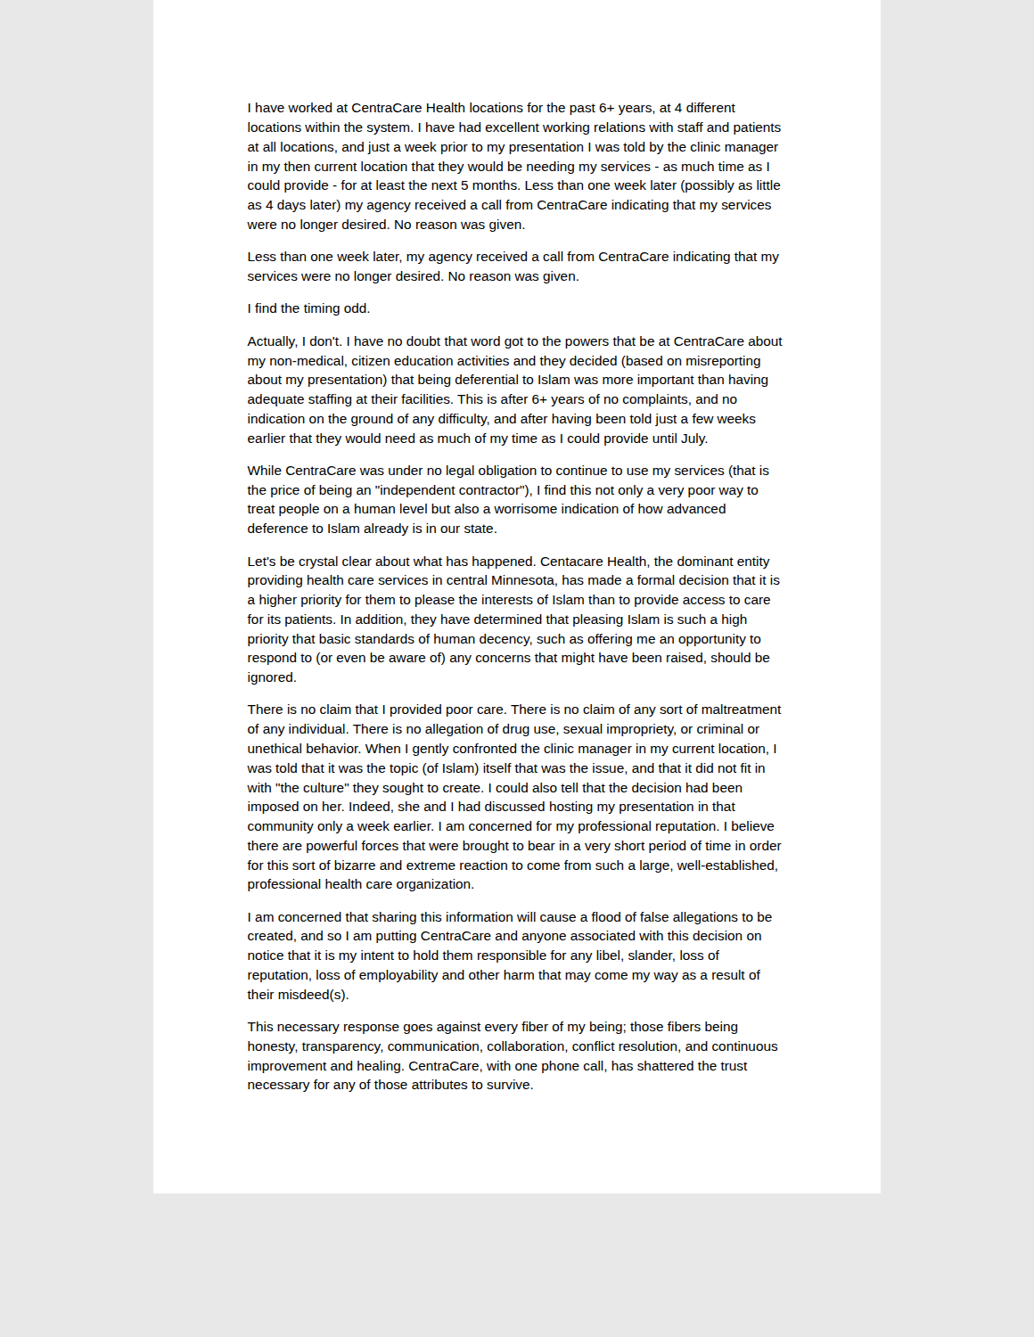I have worked at CentraCare Health locations for the past 6+ years, at 4 different locations within the system. I have had excellent working relations with staff and patients at all locations, and just a week prior to my presentation I was told by the clinic manager in my then current location that they would be needing my services - as much time as I could provide - for at least the next 5 months. Less than one week later (possibly as little as 4 days later) my agency received a call from CentraCare indicating that my services were no longer desired. No reason was given.
Less than one week later, my agency received a call from CentraCare indicating that my services were no longer desired. No reason was given.
I find the timing odd.
Actually, I don't. I have no doubt that word got to the powers that be at CentraCare about my non-medical, citizen education activities and they decided (based on misreporting about my presentation) that being deferential to Islam was more important than having adequate staffing at their facilities. This is after 6+ years of no complaints, and no indication on the ground of any difficulty, and after having been told just a few weeks earlier that they would need as much of my time as I could provide until July.
While CentraCare was under no legal obligation to continue to use my services (that is the price of being an "independent contractor"), I find this not only a very poor way to treat people on a human level but also a worrisome indication of how advanced deference to Islam already is in our state.
Let's be crystal clear about what has happened. Centacare Health, the dominant entity providing health care services in central Minnesota, has made a formal decision that it is a higher priority for them to please the interests of Islam than to provide access to care for its patients. In addition, they have determined that pleasing Islam is such a high priority that basic standards of human decency, such as offering me an opportunity to respond to (or even be aware of) any concerns that might have been raised, should be ignored.
There is no claim that I provided poor care. There is no claim of any sort of maltreatment of any individual. There is no allegation of drug use, sexual impropriety, or criminal or unethical behavior. When I gently confronted the clinic manager in my current location, I was told that it was the topic (of Islam) itself that was the issue, and that it did not fit in with "the culture" they sought to create. I could also tell that the decision had been imposed on her. Indeed, she and I had discussed hosting my presentation in that community only a week earlier. I am concerned for my professional reputation. I believe there are powerful forces that were brought to bear in a very short period of time in order for this sort of bizarre and extreme reaction to come from such a large, well-established, professional health care organization.
I am concerned that sharing this information will cause a flood of false allegations to be created, and so I am putting CentraCare and anyone associated with this decision on notice that it is my intent to hold them responsible for any libel, slander, loss of reputation, loss of employability and other harm that may come my way as a result of their misdeed(s).
This necessary response goes against every fiber of my being; those fibers being honesty, transparency, communication, collaboration, conflict resolution, and continuous improvement and healing. CentraCare, with one phone call, has shattered the trust necessary for any of those attributes to survive.